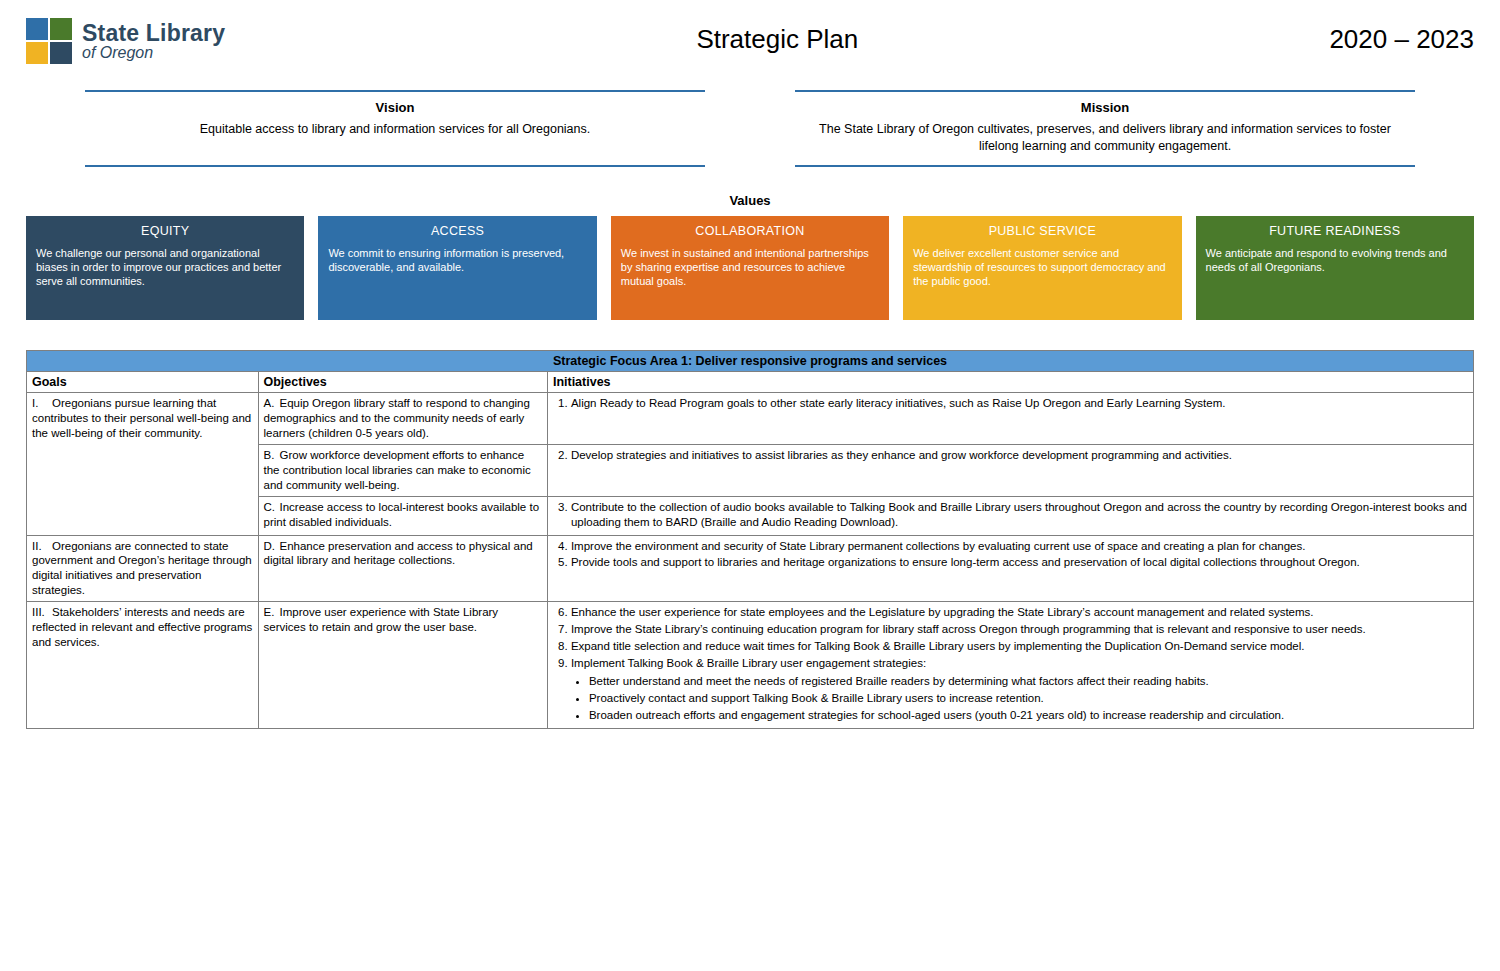State Library
of Oregon
Strategic Plan
2020 – 2023
Vision
Equitable access to library and information services for all Oregonians.
Mission
The State Library of Oregon cultivates, preserves, and delivers library and information services to foster lifelong learning and community engagement.
Values
EQUITY
We challenge our personal and organizational biases in order to improve our practices and better serve all communities.
ACCESS
We commit to ensuring information is preserved, discoverable, and available.
COLLABORATION
We invest in sustained and intentional partnerships by sharing expertise and resources to achieve mutual goals.
PUBLIC SERVICE
We deliver excellent customer service and stewardship of resources to support democracy and the public good.
FUTURE READINESS
We anticipate and respond to evolving trends and needs of all Oregonians.
Strategic Focus Area 1: Deliver responsive programs and services
| Goals | Objectives | Initiatives |
| --- | --- | --- |
| I. Oregonians pursue learning that contributes to their personal well-being and the well-being of their community. | A. Equip Oregon library staff to respond to changing demographics and to the community needs of early learners (children 0-5 years old). | Align Ready to Read Program goals to other state early literacy initiatives, such as Raise Up Oregon and Early Learning System. |
| B. Grow workforce development efforts to enhance the contribution local libraries can make to economic and community well-being. | Develop strategies and initiatives to assist libraries as they enhance and grow workforce development programming and activities. |
| C. Increase access to local-interest books available to print disabled individuals. | Contribute to the collection of audio books available to Talking Book and Braille Library users throughout Oregon and across the country by recording Oregon-interest books and uploading them to BARD (Braille and Audio Reading Download). |
| II. Oregonians are connected to state government and Oregon’s heritage through digital initiatives and preservation strategies. | D. Enhance preservation and access to physical and digital library and heritage collections. | Improve the environment and security of State Library permanent collections by evaluating current use of space and creating a plan for changes. Provide tools and support to libraries and heritage organizations to ensure long-term access and preservation of local digital collections throughout Oregon. |
| III. Stakeholders’ interests and needs are reflected in relevant and effective programs and services. | E. Improve user experience with State Library services to retain and grow the user base. | Enhance the user experience for state employees and the Legislature by upgrading the State Library’s account management and related systems. Improve the State Library’s continuing education program for library staff across Oregon through programming that is relevant and responsive to user needs. Expand title selection and reduce wait times for Talking Book & Braille Library users by implementing the Duplication On-Demand service model. Implement Talking Book & Braille Library user engagement strategies: Better understand and meet the needs of registered Braille readers by determining what factors affect their reading habits. Proactively contact and support Talking Book & Braille Library users to increase retention. Broaden outreach efforts and engagement strategies for school-aged users (youth 0-21 years old) to increase readership and circulation. |